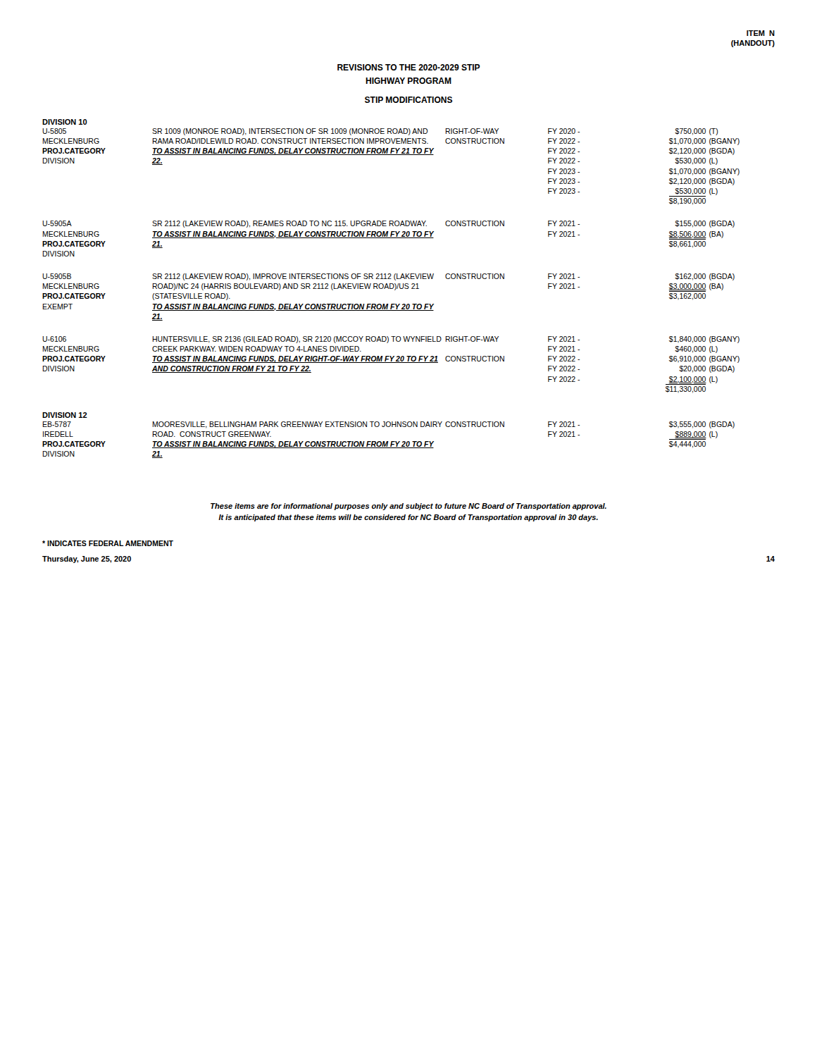ITEM N
(HANDOUT)
REVISIONS TO THE 2020-2029 STIP
HIGHWAY PROGRAM
STIP MODIFICATIONS
DIVISION 10
| U-5805 MECKLENBURG PROJ.CATEGORY DIVISION | SR 1009 (MONROE ROAD), INTERSECTION OF SR 1009 (MONROE ROAD) AND RAMA ROAD/IDLEWILD ROAD. CONSTRUCT INTERSECTION IMPROVEMENTS. TO ASSIST IN BALANCING FUNDS, DELAY CONSTRUCTION FROM FY 21 TO FY 22. | RIGHT-OF-WAY CONSTRUCTION | FY 2020 - FY 2022 - FY 2022 - FY 2022 - FY 2023 - FY 2023 - FY 2023 - | $750,000 $1,070,000 $2,120,000 $530,000 $1,070,000 $2,120,000 $530,000 $8,190,000 | (T) (BGANY) (BGDA) (L) (BGANY) (BGDA) (L) |
| U-5905A MECKLENBURG PROJ.CATEGORY DIVISION | SR 2112 (LAKEVIEW ROAD), REAMES ROAD TO NC 115. UPGRADE ROADWAY. TO ASSIST IN BALANCING FUNDS, DELAY CONSTRUCTION FROM FY 20 TO FY 21. | CONSTRUCTION | FY 2021 - FY 2021 - | $155,000 $8,506,000 $8,661,000 | (BGDA) (BA) |
| U-5905B MECKLENBURG PROJ.CATEGORY EXEMPT | SR 2112 (LAKEVIEW ROAD), IMPROVE INTERSECTIONS OF SR 2112 (LAKEVIEW ROAD)/NC 24 (HARRIS BOULEVARD) AND SR 2112 (LAKEVIEW ROAD)/US 21 (STATESVILLE ROAD). TO ASSIST IN BALANCING FUNDS, DELAY CONSTRUCTION FROM FY 20 TO FY 21. | CONSTRUCTION | FY 2021 - FY 2021 - | $162,000 $3,000,000 $3,162,000 | (BGDA) (BA) |
| U-6106 MECKLENBURG PROJ.CATEGORY DIVISION | HUNTERSVILLE, SR 2136 (GILEAD ROAD), SR 2120 (MCCOY ROAD) TO WYNFIELD CREEK PARKWAY. WIDEN ROADWAY TO 4-LANES DIVIDED. TO ASSIST IN BALANCING FUNDS, DELAY RIGHT-OF-WAY FROM FY 20 TO FY 21 AND CONSTRUCTION FROM FY 21 TO FY 22. | RIGHT-OF-WAY CONSTRUCTION | FY 2021 - FY 2021 - FY 2022 - FY 2022 - FY 2022 - | $1,840,000 $460,000 $6,910,000 $20,000 $2,100,000 $11,330,000 | (BGANY) (L) (BGANY) (BGDA) (L) |
DIVISION 12
| EB-5787 IREDELL PROJ.CATEGORY DIVISION | MOORESVILLE, BELLINGHAM PARK GREENWAY EXTENSION TO JOHNSON DAIRY ROAD. CONSTRUCT GREENWAY. TO ASSIST IN BALANCING FUNDS, DELAY CONSTRUCTION FROM FY 20 TO FY 21. | CONSTRUCTION | FY 2021 - FY 2021 - | $3,555,000 $889,000 $4,444,000 | (BGDA) (L) |
These items are for informational purposes only and subject to future NC Board of Transportation approval.
It is anticipated that these items will be considered for NC Board of Transportation approval in 30 days.
* INDICATES FEDERAL AMENDMENT
Thursday, June 25, 2020 14